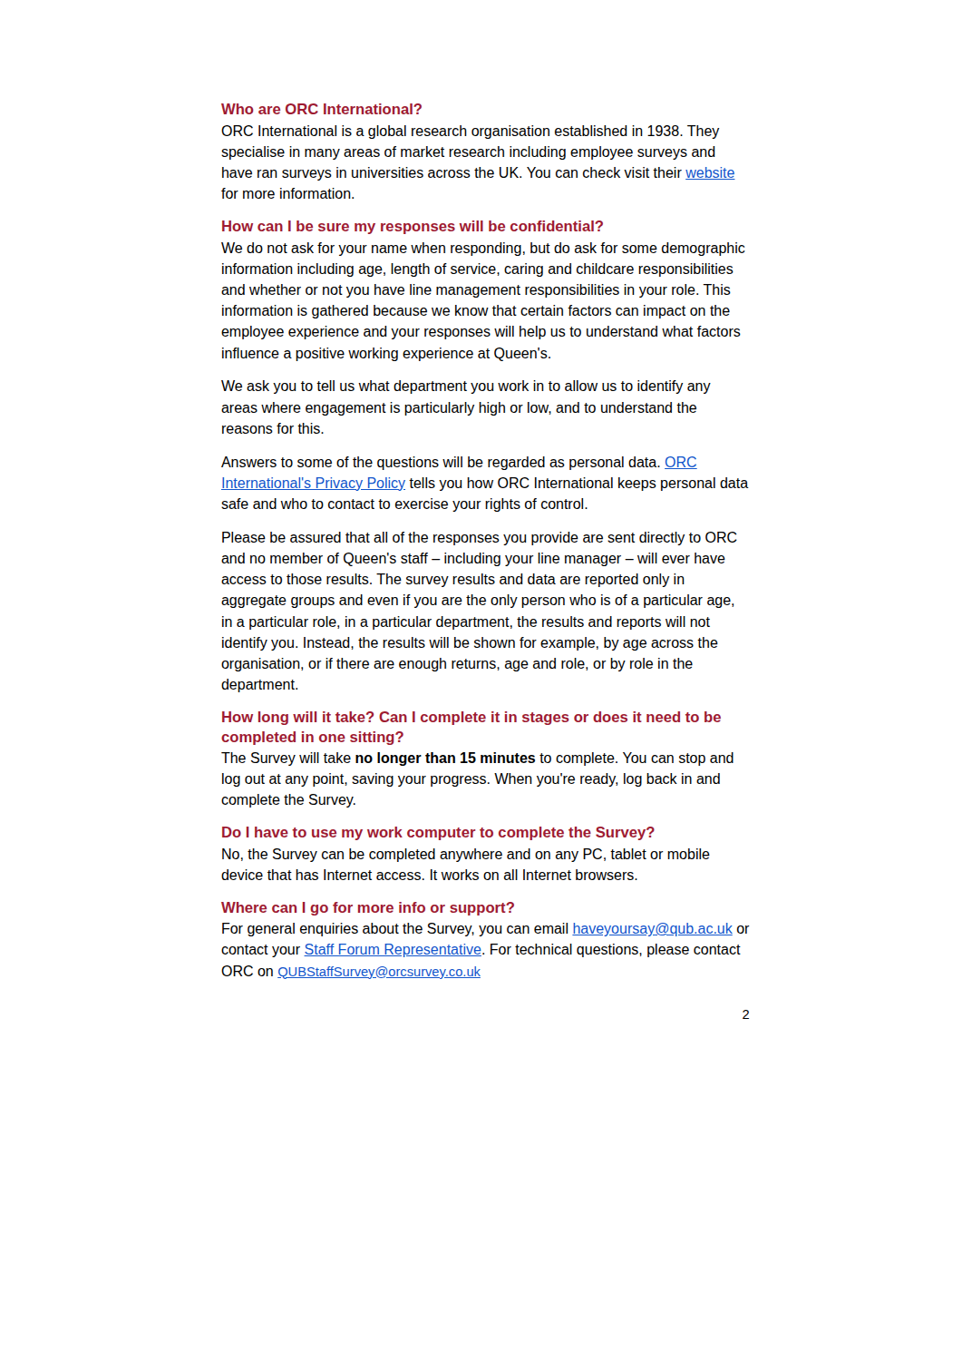Who are ORC International?
ORC International is a global research organisation established in 1938. They specialise in many areas of market research including employee surveys and have ran surveys in universities across the UK. You can check visit their website for more information.
How can I be sure my responses will be confidential?
We do not ask for your name when responding, but do ask for some demographic information including age, length of service, caring and childcare responsibilities and whether or not you have line management responsibilities in your role. This information is gathered because we know that certain factors can impact on the employee experience and your responses will help us to understand what factors influence a positive working experience at Queen's.
We ask you to tell us what department you work in to allow us to identify any areas where engagement is particularly high or low, and to understand the reasons for this.
Answers to some of the questions will be regarded as personal data. ORC International's Privacy Policy tells you how ORC International keeps personal data safe and who to contact to exercise your rights of control.
Please be assured that all of the responses you provide are sent directly to ORC and no member of Queen's staff – including your line manager – will ever have access to those results. The survey results and data are reported only in aggregate groups and even if you are the only person who is of a particular age, in a particular role, in a particular department, the results and reports will not identify you. Instead, the results will be shown for example, by age across the organisation, or if there are enough returns, age and role, or by role in the department.
How long will it take? Can I complete it in stages or does it need to be completed in one sitting?
The Survey will take no longer than 15 minutes to complete. You can stop and log out at any point, saving your progress. When you're ready, log back in and complete the Survey.
Do I have to use my work computer to complete the Survey?
No, the Survey can be completed anywhere and on any PC, tablet or mobile device that has Internet access. It works on all Internet browsers.
Where can I go for more info or support?
For general enquiries about the Survey, you can email haveyoursay@qub.ac.uk or contact your Staff Forum Representative. For technical questions, please contact ORC on QUBStaffSurvey@orcsurvey.co.uk
2